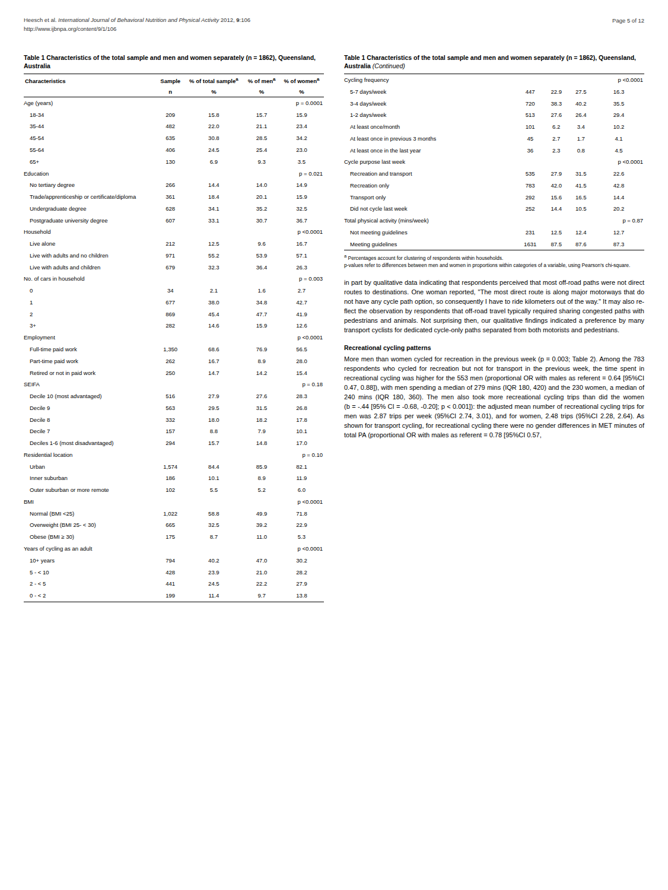Heesch et al. International Journal of Behavioral Nutrition and Physical Activity 2012, 9:106 http://www.ijbnpa.org/content/9/1/106
Page 5 of 12
Table 1 Characteristics of the total sample and men and women separately (n = 1862), Queensland, Australia
| Characteristics | Sample | % of total sample a | % of men a | % of women a |
| --- | --- | --- | --- | --- |
| | n | % | % | % |
| Age (years) | | | | p = 0.0001 |
| 18-34 | 209 | 15.8 | 15.7 | 15.9 |
| 35-44 | 482 | 22.0 | 21.1 | 23.4 |
| 45-54 | 635 | 30.8 | 28.5 | 34.2 |
| 55-64 | 406 | 24.5 | 25.4 | 23.0 |
| 65+ | 130 | 6.9 | 9.3 | 3.5 |
| Education | | | | p = 0.021 |
| No tertiary degree | 266 | 14.4 | 14.0 | 14.9 |
| Trade/apprenticeship or certificate/diploma | 361 | 18.4 | 20.1 | 15.9 |
| Undergraduate degree | 628 | 34.1 | 35.2 | 32.5 |
| Postgraduate university degree | 607 | 33.1 | 30.7 | 36.7 |
| Household | | | | p <0.0001 |
| Live alone | 212 | 12.5 | 9.6 | 16.7 |
| Live with adults and no children | 971 | 55.2 | 53.9 | 57.1 |
| Live with adults and children | 679 | 32.3 | 36.4 | 26.3 |
| No. of cars in household | | | | p = 0.003 |
| 0 | 34 | 2.1 | 1.6 | 2.7 |
| 1 | 677 | 38.0 | 34.8 | 42.7 |
| 2 | 869 | 45.4 | 47.7 | 41.9 |
| 3+ | 282 | 14.6 | 15.9 | 12.6 |
| Employment | | | | p <0.0001 |
| Full-time paid work | 1,350 | 68.6 | 76.9 | 56.5 |
| Part-time paid work | 262 | 16.7 | 8.9 | 28.0 |
| Retired or not in paid work | 250 | 14.7 | 14.2 | 15.4 |
| SEIFA | | | | p = 0.18 |
| Decile 10 (most advantaged) | 516 | 27.9 | 27.6 | 28.3 |
| Decile 9 | 563 | 29.5 | 31.5 | 26.8 |
| Decile 8 | 332 | 18.0 | 18.2 | 17.8 |
| Decile 7 | 157 | 8.8 | 7.9 | 10.1 |
| Deciles 1-6 (most disadvantaged) | 294 | 15.7 | 14.8 | 17.0 |
| Residential location | | | | p = 0.10 |
| Urban | 1,574 | 84.4 | 85.9 | 82.1 |
| Inner suburban | 186 | 10.1 | 8.9 | 11.9 |
| Outer suburban or more remote | 102 | 5.5 | 5.2 | 6.0 |
| BMI | | | | p <0.0001 |
| Normal (BMI <25) | 1,022 | 58.8 | 49.9 | 71.8 |
| Overweight (BMI 25- < 30) | 665 | 32.5 | 39.2 | 22.9 |
| Obese (BMI ≥ 30) | 175 | 8.7 | 11.0 | 5.3 |
| Years of cycling as an adult | | | | p <0.0001 |
| 10+ years | 794 | 40.2 | 47.0 | 30.2 |
| 5 - < 10 | 428 | 23.9 | 21.0 | 28.2 |
| 2 - < 5 | 441 | 24.5 | 22.2 | 27.9 |
| 0 - < 2 | 199 | 11.4 | 9.7 | 13.8 |
Table 1 Characteristics of the total sample and men and women separately (n = 1862), Queensland, Australia (Continued)
| Cycling frequency | | | | p <0.0001 |
| 5-7 days/week | 447 | 22.9 | 27.5 | 16.3 |
| 3-4 days/week | 720 | 38.3 | 40.2 | 35.5 |
| 1-2 days/week | 513 | 27.6 | 26.4 | 29.4 |
| At least once/month | 101 | 6.2 | 3.4 | 10.2 |
| At least once in previous 3 months | 45 | 2.7 | 1.7 | 4.1 |
| At least once in the last year | 36 | 2.3 | 0.8 | 4.5 |
| Cycle purpose last week | | | | p <0.0001 |
| Recreation and transport | 535 | 27.9 | 31.5 | 22.6 |
| Recreation only | 783 | 42.0 | 41.5 | 42.8 |
| Transport only | 292 | 15.6 | 16.5 | 14.4 |
| Did not cycle last week | 252 | 14.4 | 10.5 | 20.2 |
| Total physical activity (mins/week) | | | | p = 0.87 |
| Not meeting guidelines | 231 | 12.5 | 12.4 | 12.7 |
| Meeting guidelines | 1631 | 87.5 | 87.6 | 87.3 |
a Percentages account for clustering of respondents within households.
p-values refer to differences between men and women in proportions within categories of a variable, using Pearson's chi-square.
in part by qualitative data indicating that respondents perceived that most off-road paths were not direct routes to destinations. One woman reported, "The most direct route is along major motorways that do not have any cycle path option, so consequently I have to ride kilometers out of the way." It may also reflect the observation by respondents that off-road travel typically required sharing congested paths with pedestrians and animals. Not surprising then, our qualitative findings indicated a preference by many transport cyclists for dedicated cycle-only paths separated from both motorists and pedestrians.
Recreational cycling patterns
More men than women cycled for recreation in the previous week (p = 0.003; Table 2). Among the 783 respondents who cycled for recreation but not for transport in the previous week, the time spent in recreational cycling was higher for the 553 men (proportional OR with males as referent = 0.64 [95%CI 0.47, 0.88]), with men spending a median of 279 mins (IQR 180, 420) and the 230 women, a median of 240 mins (IQR 180, 360). The men also took more recreational cycling trips than did the women (b = -.44 [95% CI = -0.68, -0.20]; p < 0.001]): the adjusted mean number of recreational cycling trips for men was 2.87 trips per week (95%CI 2.74, 3.01), and for women, 2.48 trips (95%CI 2.28, 2.64). As shown for transport cycling, for recreational cycling there were no gender differences in MET minutes of total PA (proportional OR with males as referent = 0.78 [95%CI 0.57,